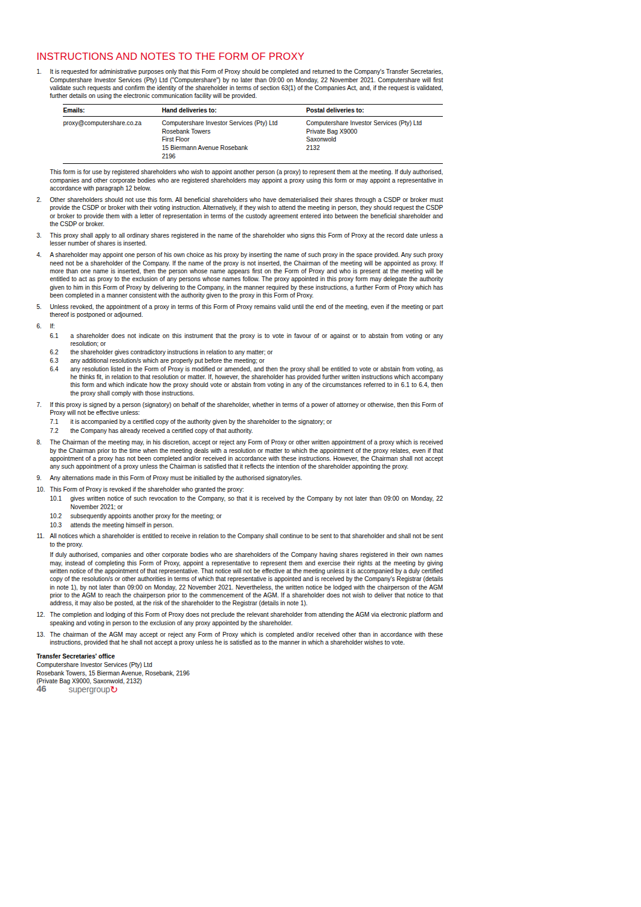INSTRUCTIONS AND NOTES TO THE FORM OF PROXY
It is requested for administrative purposes only that this Form of Proxy should be completed and returned to the Company's Transfer Secretaries, Computershare Investor Services (Pty) Ltd ("Computershare") by no later than 09:00 on Monday, 22 November 2021. Computershare will first validate such requests and confirm the identity of the shareholder in terms of section 63(1) of the Companies Act, and, if the request is validated, further details on using the electronic communication facility will be provided.
| Emails: | Hand deliveries to: | Postal deliveries to: |
| --- | --- | --- |
| proxy@computershare.co.za | Computershare Investor Services (Pty) Ltd Rosebank Towers First Floor 15 Biermann Avenue Rosebank 2196 | Computershare Investor Services (Pty) Ltd Private Bag X9000 Saxonwold 2132 |
This form is for use by registered shareholders who wish to appoint another person (a proxy) to represent them at the meeting. If duly authorised, companies and other corporate bodies who are registered shareholders may appoint a proxy using this form or may appoint a representative in accordance with paragraph 12 below.
Other shareholders should not use this form. All beneficial shareholders who have dematerialised their shares through a CSDP or broker must provide the CSDP or broker with their voting instruction. Alternatively, if they wish to attend the meeting in person, they should request the CSDP or broker to provide them with a letter of representation in terms of the custody agreement entered into between the beneficial shareholder and the CSDP or broker.
This proxy shall apply to all ordinary shares registered in the name of the shareholder who signs this Form of Proxy at the record date unless a lesser number of shares is inserted.
A shareholder may appoint one person of his own choice as his proxy by inserting the name of such proxy in the space provided. Any such proxy need not be a shareholder of the Company. If the name of the proxy is not inserted, the Chairman of the meeting will be appointed as proxy. If more than one name is inserted, then the person whose name appears first on the Form of Proxy and who is present at the meeting will be entitled to act as proxy to the exclusion of any persons whose names follow. The proxy appointed in this proxy form may delegate the authority given to him in this Form of Proxy by delivering to the Company, in the manner required by these instructions, a further Form of Proxy which has been completed in a manner consistent with the authority given to the proxy in this Form of Proxy.
Unless revoked, the appointment of a proxy in terms of this Form of Proxy remains valid until the end of the meeting, even if the meeting or part thereof is postponed or adjourned.
If:
6.1a shareholder does not indicate on this instrument that the proxy is to vote in favour of or against or to abstain from voting or any resolution; or
6.2the shareholder gives contradictory instructions in relation to any matter; or
6.3any additional resolution/s which are properly put before the meeting; or
6.4any resolution listed in the Form of Proxy is modified or amended, and then the proxy shall be entitled to vote or abstain from voting, as he thinks fit, in relation to that resolution or matter. If, however, the shareholder has provided further written instructions which accompany this form and which indicate how the proxy should vote or abstain from voting in any of the circumstances referred to in 6.1 to 6.4, then the proxy shall comply with those instructions.
If this proxy is signed by a person (signatory) on behalf of the shareholder, whether in terms of a power of attorney or otherwise, then this Form of Proxy will not be effective unless:
7.1it is accompanied by a certified copy of the authority given by the shareholder to the signatory; or
7.2the Company has already received a certified copy of that authority.
The Chairman of the meeting may, in his discretion, accept or reject any Form of Proxy or other written appointment of a proxy which is received by the Chairman prior to the time when the meeting deals with a resolution or matter to which the appointment of the proxy relates, even if that appointment of a proxy has not been completed and/or received in accordance with these instructions. However, the Chairman shall not accept any such appointment of a proxy unless the Chairman is satisfied that it reflects the intention of the shareholder appointing the proxy.
Any alternations made in this Form of Proxy must be initialled by the authorised signatory/ies.
This Form of Proxy is revoked if the shareholder who granted the proxy:
10.1gives written notice of such revocation to the Company, so that it is received by the Company by not later than 09:00 on Monday, 22 November 2021; or
10.2subsequently appoints another proxy for the meeting; or
10.3attends the meeting himself in person.
All notices which a shareholder is entitled to receive in relation to the Company shall continue to be sent to that shareholder and shall not be sent to the proxy.
If duly authorised, companies and other corporate bodies who are shareholders of the Company having shares registered in their own names may, instead of completing this Form of Proxy, appoint a representative to represent them and exercise their rights at the meeting by giving written notice of the appointment of that representative. That notice will not be effective at the meeting unless it is accompanied by a duly certified copy of the resolution/s or other authorities in terms of which that representative is appointed and is received by the Company's Registrar (details in note 1), by not later than 09:00 on Monday, 22 November 2021. Nevertheless, the written notice be lodged with the chairperson of the AGM prior to the AGM to reach the chairperson prior to the commencement of the AGM. If a shareholder does not wish to deliver that notice to that address, it may also be posted, at the risk of the shareholder to the Registrar (details in note 1).
The completion and lodging of this Form of Proxy does not preclude the relevant shareholder from attending the AGM via electronic platform and speaking and voting in person to the exclusion of any proxy appointed by the shareholder.
The chairman of the AGM may accept or reject any Form of Proxy which is completed and/or received other than in accordance with these instructions, provided that he shall not accept a proxy unless he is satisfied as to the manner in which a shareholder wishes to vote.
Transfer Secretaries' office
Computershare Investor Services (Pty) Ltd
Rosebank Towers, 15 Bierman Avenue, Rosebank, 2196
(Private Bag X9000, Saxonwold, 2132)
46
supergroup↻